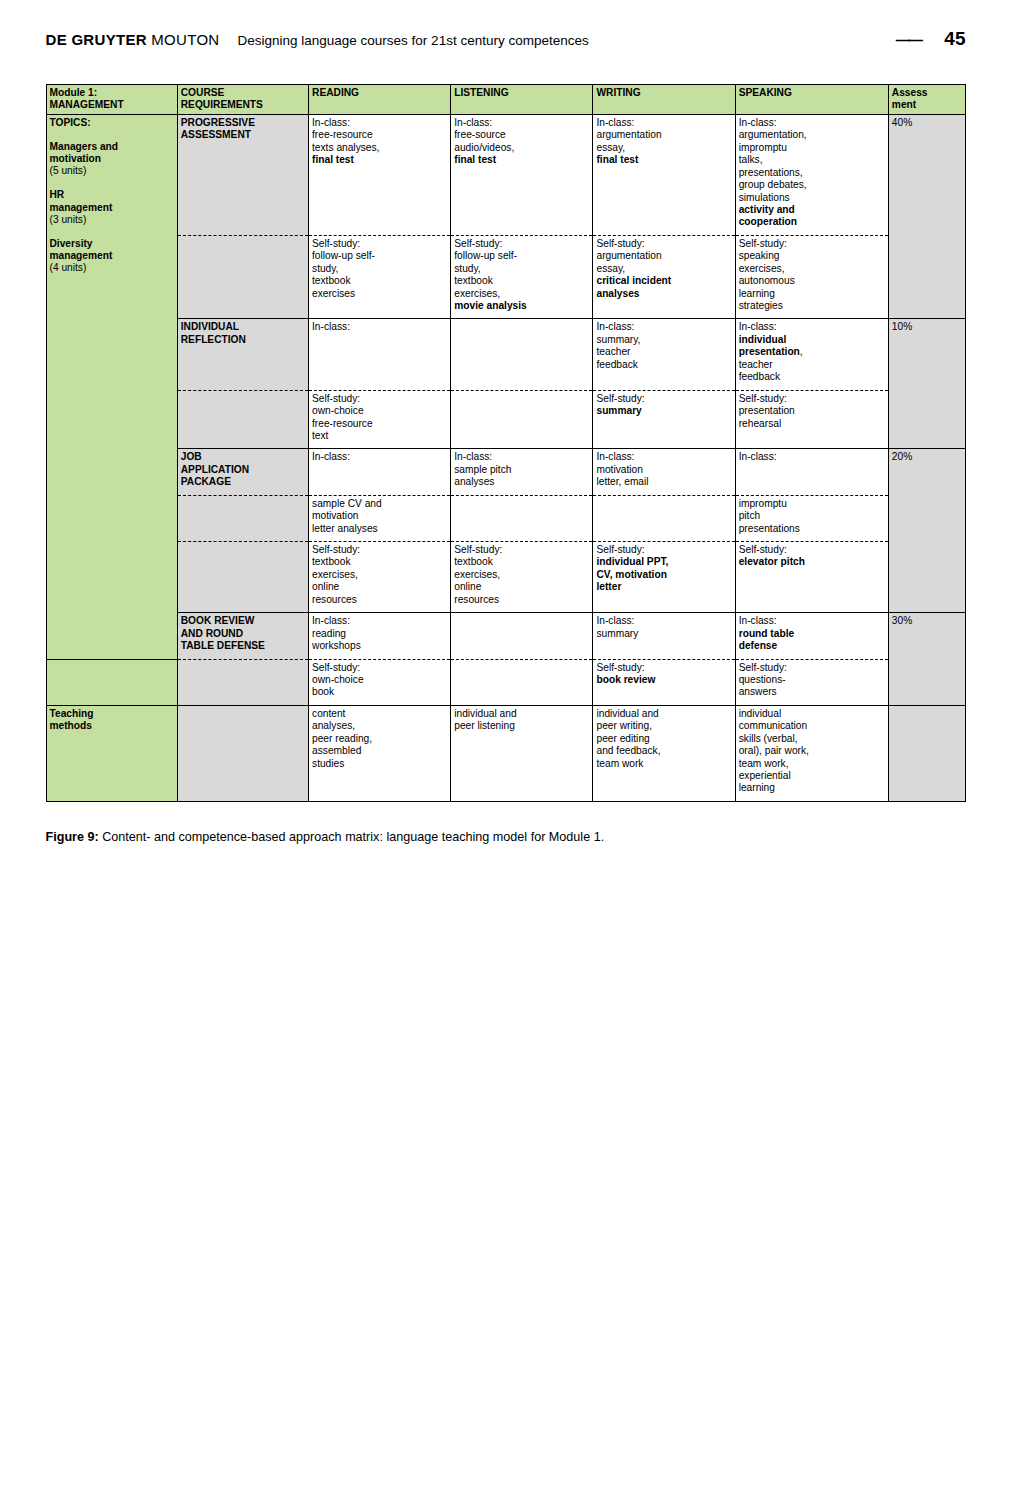DE GRUYTER MOUTON Designing language courses for 21st century competences —— 45
| Module 1: MANAGEMENT | COURSE REQUIREMENTS | READING | LISTENING | WRITING | SPEAKING | Assess ment |
| TOPICS: Managers and motivation (5 units) HR management (3 units) Diversity management (4 units) | PROGRESSIVE ASSESSMENT | In-class: free-resource texts analyses, final test | In-class: free-source audio/videos, final test | In-class: argumentation essay, final test | In-class: argumentation, impromptu talks, presentations, group debates, simulations activity and cooperation | 40% |
| | Self-study: follow-up self- study, textbook exercises | Self-study: follow-up self- study, textbook exercises, movie analysis | Self-study: argumentation essay, critical incident analyses | Self-study: speaking exercises, autonomous learning strategies |
| INDIVIDUAL REFLECTION | In-class: | | In-class: summary, teacher feedback | In-class: individual presentation , teacher feedback | 10% |
| | Self-study: own-choice free-resource text | | Self-study: summary | Self-study: presentation rehearsal |
| JOB APPLICATION PACKAGE | In-class: | In-class: sample pitch analyses | In-class: motivation letter, email | In-class: | 20% |
| | sample CV and motivation letter analyses | | | impromptu pitch presentations |
| | Self-study: textbook exercises, online resources | Self-study: textbook exercises, online resources | Self-study: individual PPT, CV, motivation letter | Self-study: elevator pitch |
| BOOK REVIEW AND ROUND TABLE DEFENSE | In-class: reading workshops | | In-class: summary | In-class: round table defense | 30% |
| | | Self-study: own-choice book | | Self-study: book review | Self-study: questions- answers |
| Teaching methods | | content analyses, peer reading, assembled studies | individual and peer listening | individual and peer writing, peer editing and feedback, team work | individual communication skills (verbal, oral), pair work, team work, experiential learning | |
Figure 9: Content- and competence-based approach matrix: language teaching model for Module 1.